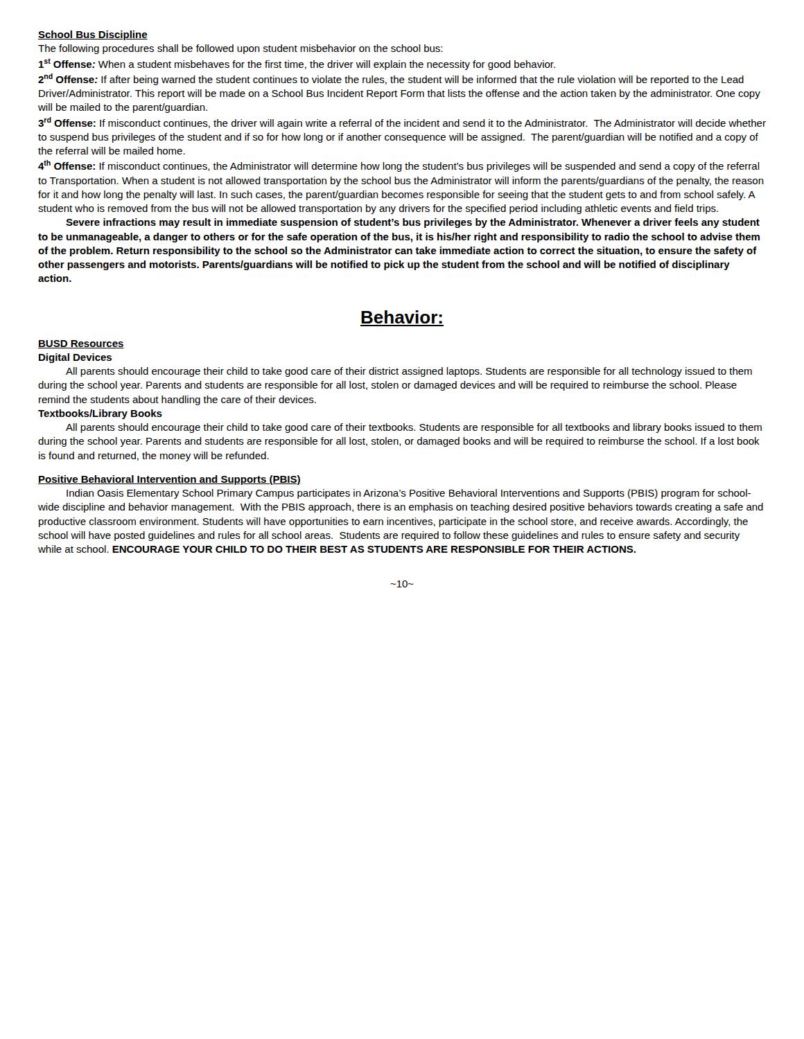School Bus Discipline
The following procedures shall be followed upon student misbehavior on the school bus:
1st Offense: When a student misbehaves for the first time, the driver will explain the necessity for good behavior.
2nd Offense: If after being warned the student continues to violate the rules, the student will be informed that the rule violation will be reported to the Lead Driver/Administrator. This report will be made on a School Bus Incident Report Form that lists the offense and the action taken by the administrator. One copy will be mailed to the parent/guardian.
3rd Offense: If misconduct continues, the driver will again write a referral of the incident and send it to the Administrator. The Administrator will decide whether to suspend bus privileges of the student and if so for how long or if another consequence will be assigned. The parent/guardian will be notified and a copy of the referral will be mailed home.
4th Offense: If misconduct continues, the Administrator will determine how long the student’s bus privileges will be suspended and send a copy of the referral to Transportation. When a student is not allowed transportation by the school bus the Administrator will inform the parents/guardians of the penalty, the reason for it and how long the penalty will last. In such cases, the parent/guardian becomes responsible for seeing that the student gets to and from school safely. A student who is removed from the bus will not be allowed transportation by any drivers for the specified period including athletic events and field trips.
Severe infractions may result in immediate suspension of student’s bus privileges by the Administrator. Whenever a driver feels any student to be unmanageable, a danger to others or for the safe operation of the bus, it is his/her right and responsibility to radio the school to advise them of the problem. Return responsibility to the school so the Administrator can take immediate action to correct the situation, to ensure the safety of other passengers and motorists. Parents/guardians will be notified to pick up the student from the school and will be notified of disciplinary action.
Behavior:
BUSD Resources
Digital Devices
All parents should encourage their child to take good care of their district assigned laptops. Students are responsible for all technology issued to them during the school year. Parents and students are responsible for all lost, stolen or damaged devices and will be required to reimburse the school. Please remind the students about handling the care of their devices.
Textbooks/Library Books
All parents should encourage their child to take good care of their textbooks. Students are responsible for all textbooks and library books issued to them during the school year. Parents and students are responsible for all lost, stolen, or damaged books and will be required to reimburse the school. If a lost book is found and returned, the money will be refunded.
Positive Behavioral Intervention and Supports (PBIS)
Indian Oasis Elementary School Primary Campus participates in Arizona’s Positive Behavioral Interventions and Supports (PBIS) program for school-wide discipline and behavior management. With the PBIS approach, there is an emphasis on teaching desired positive behaviors towards creating a safe and productive classroom environment. Students will have opportunities to earn incentives, participate in the school store, and receive awards. Accordingly, the school will have posted guidelines and rules for all school areas. Students are required to follow these guidelines and rules to ensure safety and security while at school. ENCOURAGE YOUR CHILD TO DO THEIR BEST AS STUDENTS ARE RESPONSIBLE FOR THEIR ACTIONS.
~10~